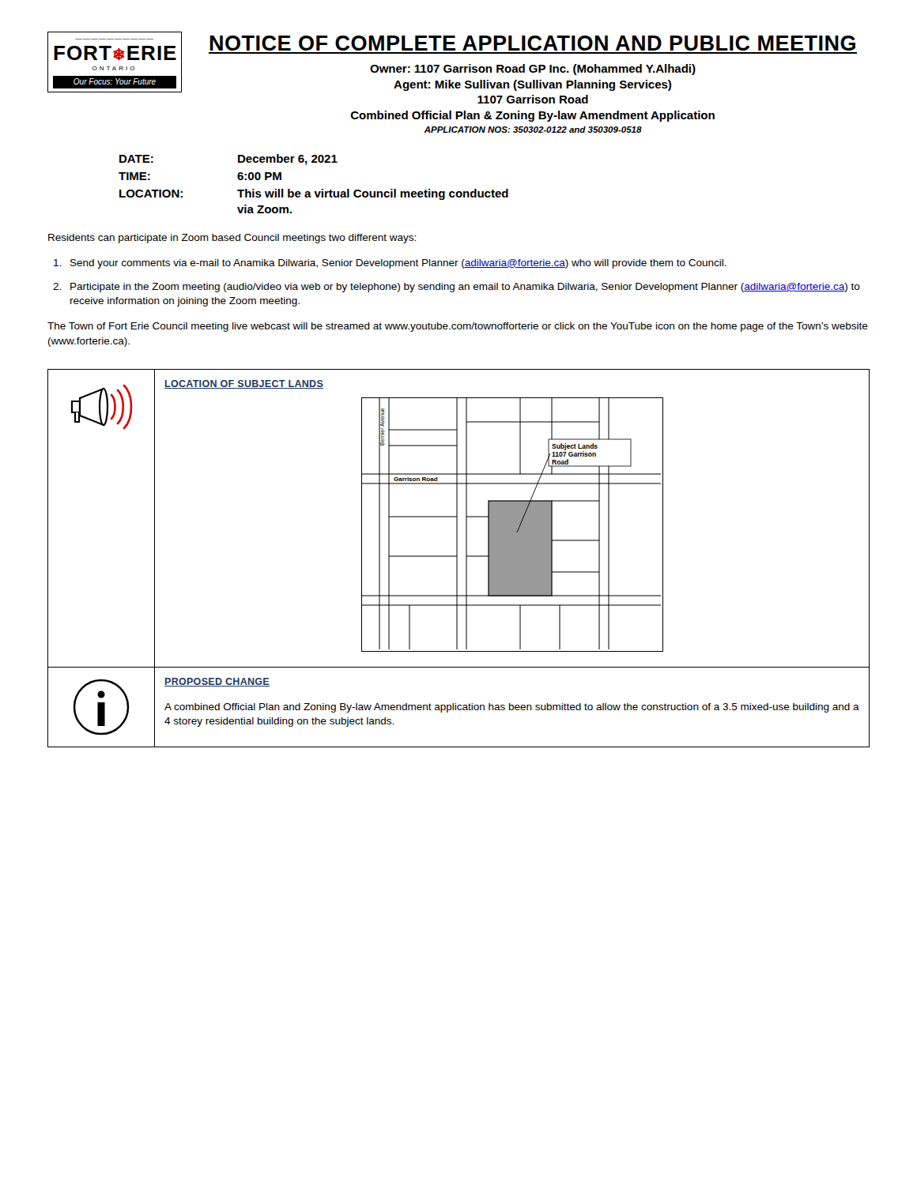——————————
FORT❄ERIE
ONTARIO
Our Focus: Your Future
NOTICE OF COMPLETE APPLICATION AND PUBLIC MEETING
Owner: 1107 Garrison Road GP Inc. (Mohammed Y.Alhadi)
Agent: Mike Sullivan (Sullivan Planning Services)
1107 Garrison Road
Combined Official Plan & Zoning By-law Amendment Application
APPLICATION NOS: 350302-0122 and 350309-0518
| DATE: | December 6, 2021 |
| TIME: | 6:00 PM |
| LOCATION: | This will be a virtual Council meeting conducted via Zoom. |
Residents can participate in Zoom based Council meetings two different ways:
Send your comments via e-mail to Anamika Dilwaria, Senior Development Planner (adilwaria@forterie.ca) who will provide them to Council.
Participate in the Zoom meeting (audio/video via web or by telephone) by sending an email to Anamika Dilwaria, Senior Development Planner (adilwaria@forterie.ca) to receive information on joining the Zoom meeting.
The Town of Fort Erie Council meeting live webcast will be streamed at www.youtube.com/townofforterie or click on the YouTube icon on the home page of the Town’s website (www.forterie.ca).
| | LOCATION OF SUBJECT LANDS Subject Lands 1107 Garrison Road Bernier Avenue Garrison Road |
| | PROPOSED CHANGE A combined Official Plan and Zoning By-law Amendment application has been submitted to allow the construction of a 3.5 mixed-use building and a 4 storey residential building on the subject lands. |